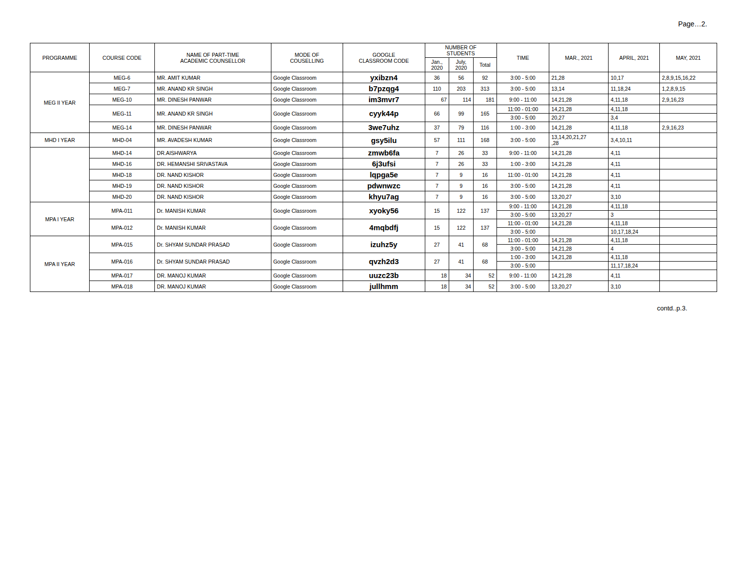Page…2.
| PROGRAMME | COURSE CODE | NAME OF PART-TIME ACADEMIC COUNSELLOR | MODE OF COUSELLING | GOOGLE CLASSROOM CODE | NUMBER OF STUDENTS | TIME | MAR., 2021 | APRIL, 2021 | MAY, 2021 |
| --- | --- | --- | --- | --- | --- | --- | --- | --- | --- |
| Jan., 2020 | July, 2020 | Total |
| MEG II YEAR | MEG-6 | MR. AMIT KUMAR | Google Classroom | yxibzn4 | 36 | 56 | 92 | 3:00 - 5:00 | 21,28 | 10,17 | 2,8,9,15,16,22 |
| MEG-7 | MR. ANAND KR SINGH | Google Classroom | b7pzqg4 | 110 | 203 | 313 | 3:00 - 5:00 | 13,14 | 11,18,24 | 1,2,8,9,15 |
| MEG-10 | MR. DINESH PANWAR | Google Classroom | im3mvr7 | 67 | 114 | 181 | 9:00 - 11:00 | 14,21,28 | 4,11,18 | 2,9,16,23 |
| MEG-11 | MR. ANAND KR SINGH | Google Classroom | cyyk44p | 66 | 99 | 165 | 11:00 - 01:00 | 14,21,28 | 4,11,18 | |
| 3:00 - 5:00 | 20,27 | 3,4 | |
| MEG-14 | MR. DINESH PANWAR | Google Classroom | 3we7uhz | 37 | 79 | 116 | 1:00 - 3:00 | 14,21,28 | 4,11,18 | 2,9,16,23 |
| MHD I YEAR | MHD-04 | MR. AVADESH KUMAR | Google Classroom | gsy5ilu | 57 | 111 | 168 | 3:00 - 5:00 | 13,14,20,21,27 ,28 | 3,4,10,11 | |
| | MHD-14 | DR.AISHWARYA | Google Classroom | zmwb6fa | 7 | 26 | 33 | 9:00 - 11:00 | 14,21,28 | 4,11 | |
| MHD-16 | DR. HEMANSHI SRIVASTAVA | Google Classroom | 6j3ufsi | 7 | 26 | 33 | 1:00 - 3:00 | 14,21,28 | 4,11 | |
| MHD-18 | DR. NAND KISHOR | Google Classroom | lqpga5e | 7 | 9 | 16 | 11:00 - 01:00 | 14,21,28 | 4,11 | |
| MHD-19 | DR. NAND KISHOR | Google Classroom | pdwnwzc | 7 | 9 | 16 | 3:00 - 5:00 | 14,21,28 | 4,11 | |
| MHD-20 | DR. NAND KISHOR | Google Classroom | khyu7ag | 7 | 9 | 16 | 3:00 - 5:00 | 13,20,27 | 3,10 | |
| MPA I YEAR | MPA-011 | Dr. MANISH KUMAR | Google Classroom | xyoky56 | 15 | 122 | 137 | 9:00 - 11:00 | 14,21,28 | 4,11,18 | |
| 3:00 - 5:00 | 13,20,27 | 3 | |
| MPA-012 | Dr. MANISH KUMAR | Google Classroom | 4mqbdfj | 15 | 122 | 137 | 11:00 - 01:00 | 14,21,28 | 4,11,18 | |
| 3:00 - 5:00 | | 10,17,18,24 | |
| MPA II YEAR | MPA-015 | Dr. SHYAM SUNDAR PRASAD | Google Classroom | izuhz5y | 27 | 41 | 68 | 11:00 - 01:00 | 14,21,28 | 4,11,18 | |
| 3:00 - 5:00 | 14,21,28 | 4 | |
| MPA-016 | Dr. SHYAM SUNDAR PRASAD | Google Classroom | qvzh2d3 | 27 | 41 | 68 | 1:00 - 3:00 | 14,21,28 | 4,11,18 | |
| 3:00 - 5:00 | | 11,17,18,24 | |
| MPA-017 | DR. MANOJ KUMAR | Google Classroom | uuzc23b | 18 | 34 | 52 | 9:00 - 11:00 | 14,21,28 | 4,11 | |
| MPA-018 | DR. MANOJ KUMAR | Google Classroom | jullhmm | 18 | 34 | 52 | 3:00 - 5:00 | 13,20,27 | 3,10 | |
contd..p.3.